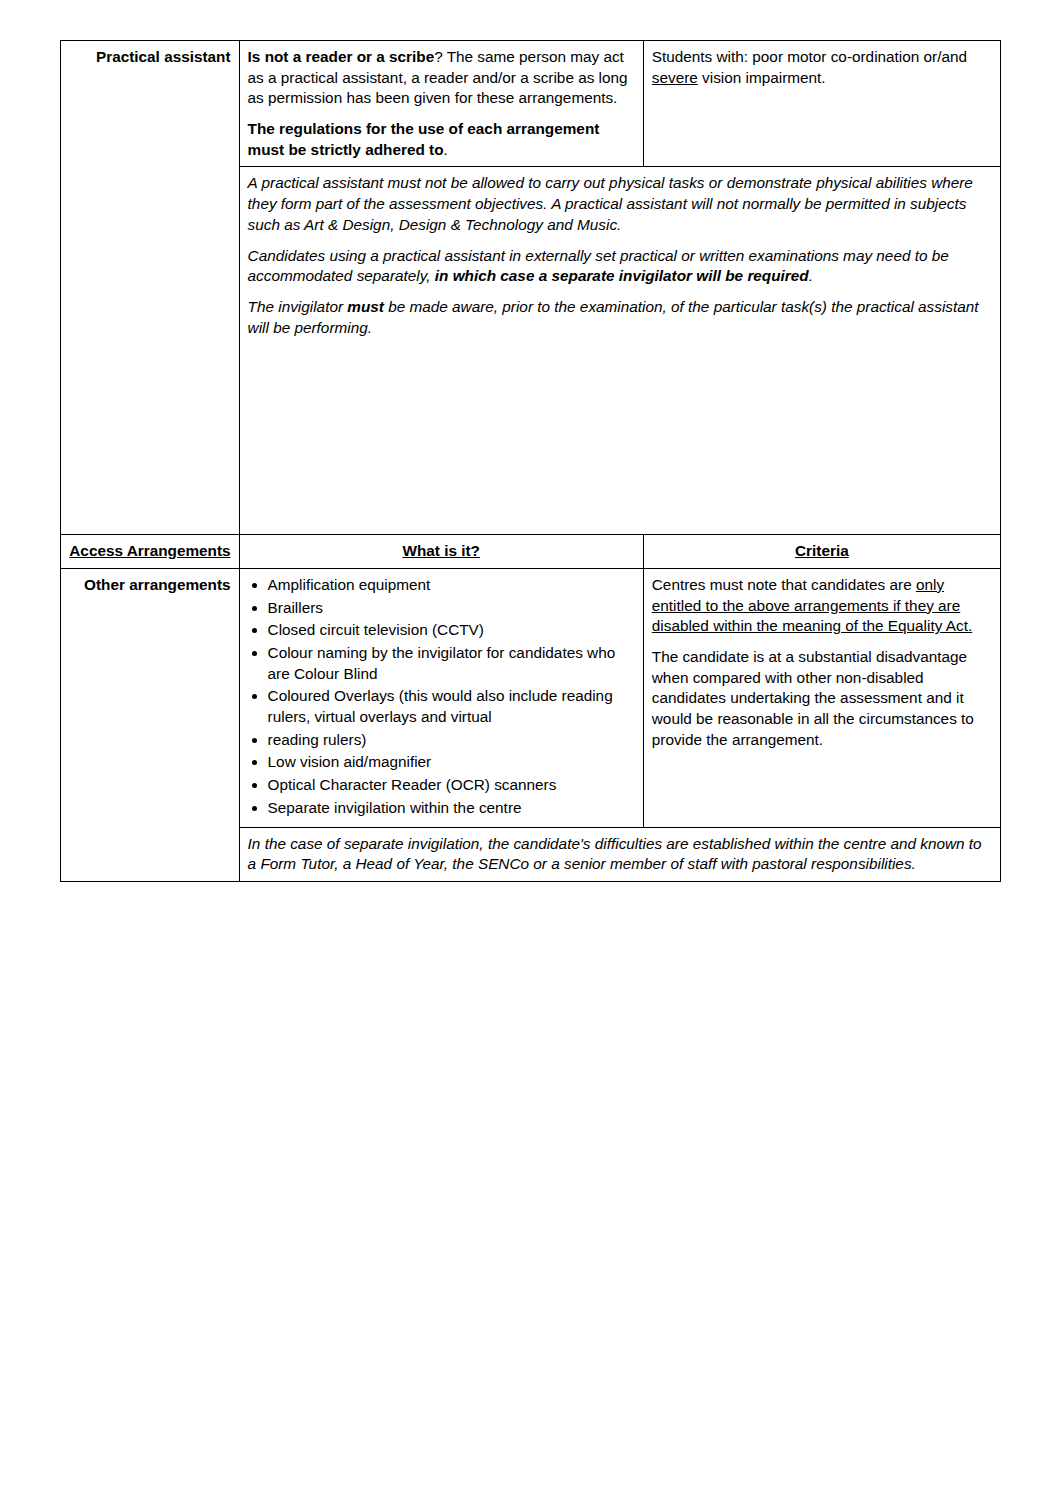| Practical assistant | Is not a reader or a scribe ? The same person may act as a practical assistant, a reader and/or a scribe as long as permission has been given for these arrangements. The regulations for the use of each arrangement must be strictly adhered to . | Students with: poor motor co-ordination or/and severe vision impairment. |
| A practical assistant must not be allowed to carry out physical tasks or demonstrate physical abilities where they form part of the assessment objectives. A practical assistant will not normally be permitted in subjects such as Art & Design, Design & Technology and Music. Candidates using a practical assistant in externally set practical or written examinations may need to be accommodated separately, in which case a separate invigilator will be required . The invigilator must be made aware, prior to the examination, of the particular task(s) the practical assistant will be performing. |
| Access Arrangements | What is it? | Criteria |
| Other arrangements | Amplification equipment Braillers Closed circuit television (CCTV) Colour naming by the invigilator for candidates who are Colour Blind Coloured Overlays (this would also include reading rulers, virtual overlays and virtual reading rulers) Low vision aid/magnifier Optical Character Reader (OCR) scanners Separate invigilation within the centre | Centres must note that candidates are only entitled to the above arrangements if they are disabled within the meaning of the Equality Act. The candidate is at a substantial disadvantage when compared with other non-disabled candidates undertaking the assessment and it would be reasonable in all the circumstances to provide the arrangement. |
| In the case of separate invigilation, the candidate's difficulties are established within the centre and known to a Form Tutor, a Head of Year, the SENCo or a senior member of staff with pastoral responsibilities. |